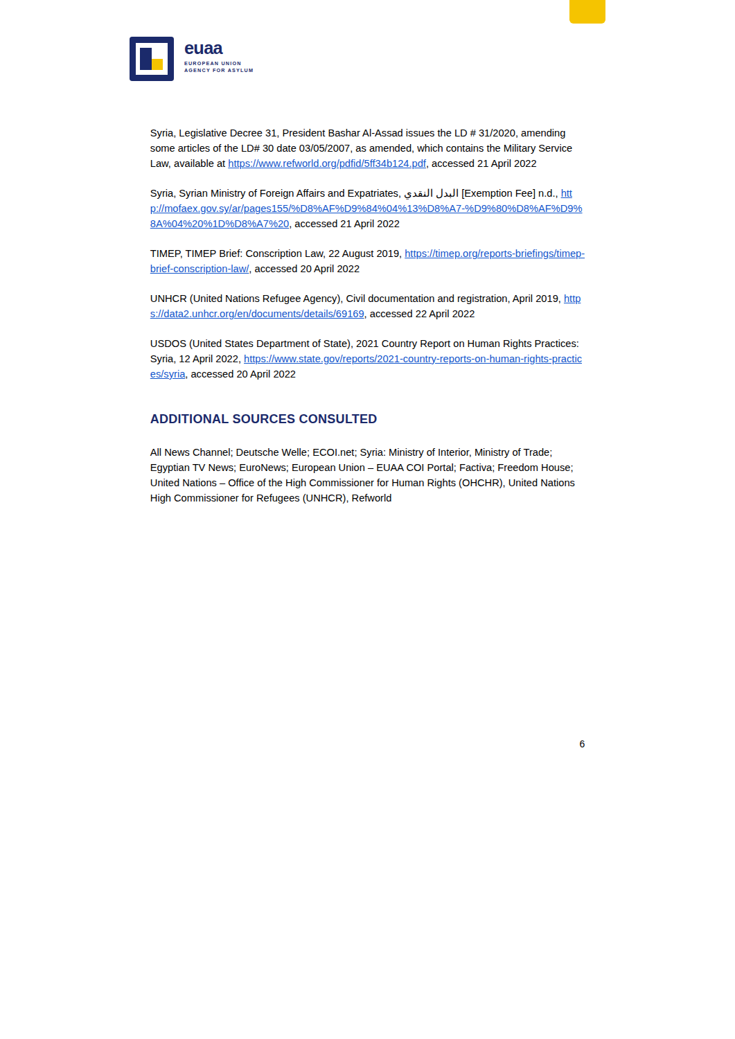euaa
EUROPEAN UNION
AGENCY FOR ASYLUM
Syria, Legislative Decree 31, President Bashar Al-Assad issues the LD # 31/2020, amending some articles of the LD# 30 date 03/05/2007, as amended, which contains the Military Service Law, available at https://www.refworld.org/pdfid/5ff34b124.pdf, accessed 21 April 2022
Syria, Syrian Ministry of Foreign Affairs and Expatriates, البدل النقدي [Exemption Fee] n.d., http://mofaex.gov.sy/ar/pages155/%D8%AF%D9%84%04%13%D8%A7-%D9%80%D8%AF%D9%8A%04%20%1D%D8%A7%20, accessed 21 April 2022
TIMEP, TIMEP Brief: Conscription Law, 22 August 2019, https://timep.org/reports-briefings/timep-brief-conscription-law/, accessed 20 April 2022
UNHCR (United Nations Refugee Agency), Civil documentation and registration, April 2019, https://data2.unhcr.org/en/documents/details/69169, accessed 22 April 2022
USDOS (United States Department of State), 2021 Country Report on Human Rights Practices: Syria, 12 April 2022, https://www.state.gov/reports/2021-country-reports-on-human-rights-practices/syria, accessed 20 April 2022
ADDITIONAL SOURCES CONSULTED
All News Channel; Deutsche Welle; ECOI.net; Syria: Ministry of Interior, Ministry of Trade; Egyptian TV News; EuroNews; European Union – EUAA COI Portal; Factiva; Freedom House; United Nations – Office of the High Commissioner for Human Rights (OHCHR), United Nations High Commissioner for Refugees (UNHCR), Refworld
6